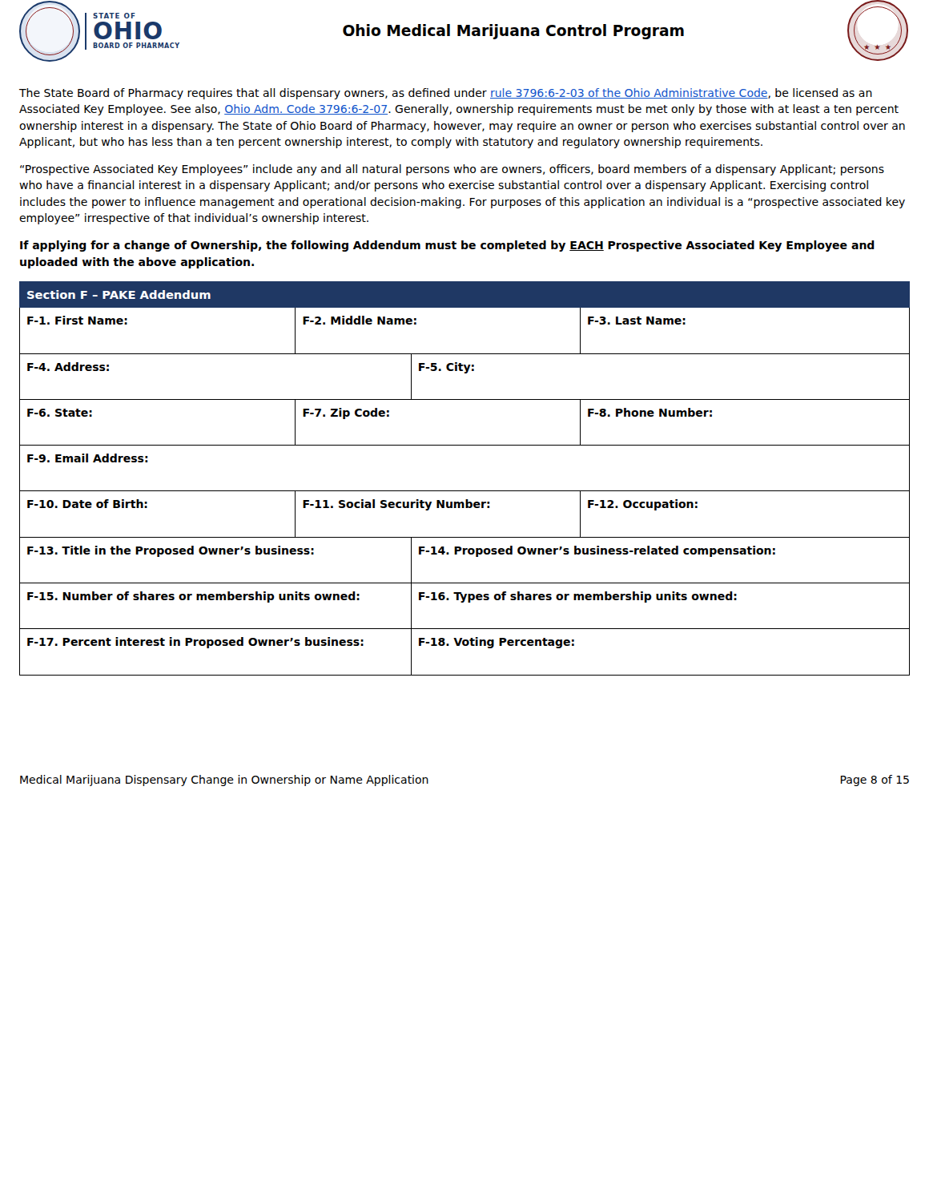STATE OF
OHIO
BOARD OF PHARMACY
Ohio Medical Marijuana Control Program
The State Board of Pharmacy requires that all dispensary owners, as defined under rule 3796:6-2-03 of the Ohio Administrative Code, be licensed as an Associated Key Employee. See also, Ohio Adm. Code 3796:6-2-07. Generally, ownership requirements must be met only by those with at least a ten percent ownership interest in a dispensary. The State of Ohio Board of Pharmacy, however, may require an owner or person who exercises substantial control over an Applicant, but who has less than a ten percent ownership interest, to comply with statutory and regulatory ownership requirements.
“Prospective Associated Key Employees” include any and all natural persons who are owners, officers, board members of a dispensary Applicant; persons who have a financial interest in a dispensary Applicant; and/or persons who exercise substantial control over a dispensary Applicant. Exercising control includes the power to influence management and operational decision-making. For purposes of this application an individual is a “prospective associated key employee” irrespective of that individual’s ownership interest.
If applying for a change of Ownership, the following Addendum must be completed by EACH Prospective Associated Key Employee and uploaded with the above application.
| Section F – PAKE Addendum |
| --- |
| F-1. First Name: | F-2. Middle Name: | F-3. Last Name: |
| F-4. Address: | F-5. City: |
| F-6. State: | F-7. Zip Code: | F-8. Phone Number: |
| F-9. Email Address: |
| F-10. Date of Birth: | F-11. Social Security Number: | F-12. Occupation: |
| F-13. Title in the Proposed Owner’s business: | F-14. Proposed Owner’s business-related compensation: |
| F-15. Number of shares or membership units owned: | F-16. Types of shares or membership units owned: |
| F-17. Percent interest in Proposed Owner’s business: | F-18. Voting Percentage: |
Medical Marijuana Dispensary Change in Ownership or Name Application
Page 8 of 15